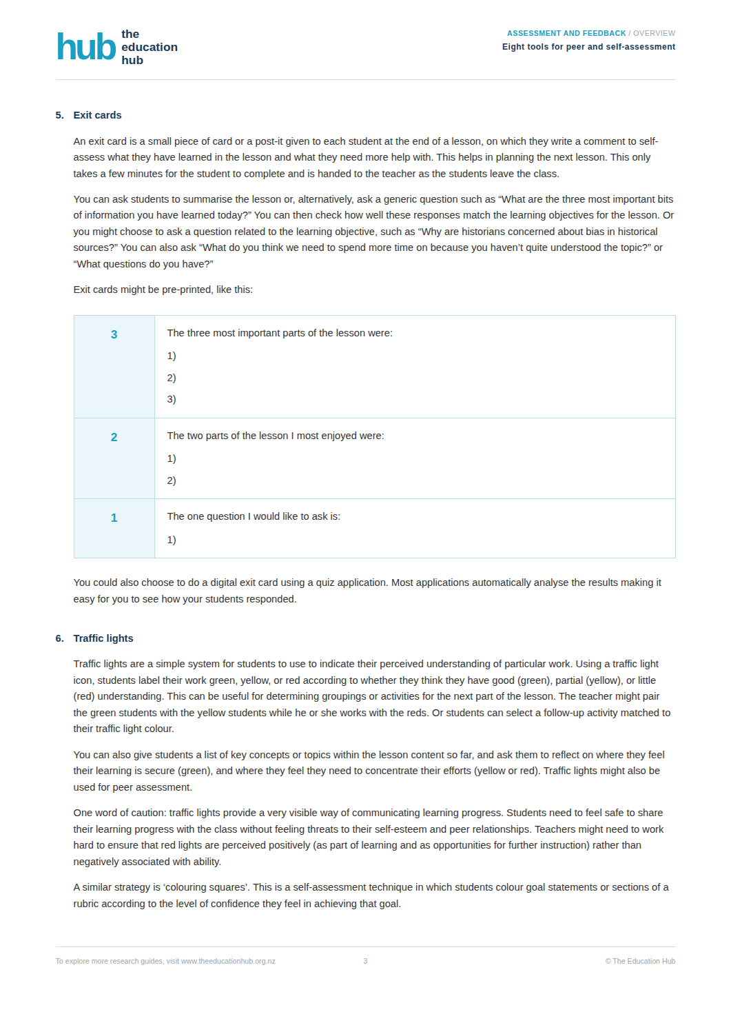hub
the
education
hub
ASSESSMENT AND FEEDBACK / OVERVIEW
Eight tools for peer and self-assessment
5.
Exit cards
An exit card is a small piece of card or a post-it given to each student at the end of a lesson, on which they write a comment to self-assess what they have learned in the lesson and what they need more help with. This helps in planning the next lesson. This only takes a few minutes for the student to complete and is handed to the teacher as the students leave the class.
You can ask students to summarise the lesson or, alternatively, ask a generic question such as “What are the three most important bits of information you have learned today?” You can then check how well these responses match the learning objectives for the lesson. Or you might choose to ask a question related to the learning objective, such as “Why are historians concerned about bias in historical sources?” You can also ask “What do you think we need to spend more time on because you haven’t quite understood the topic?” or “What questions do you have?”
Exit cards might be pre-printed, like this:
| 3 | The three most important parts of the lesson were: 1) 2) 3) |
| 2 | The two parts of the lesson I most enjoyed were: 1) 2) |
| 1 | The one question I would like to ask is: 1) |
You could also choose to do a digital exit card using a quiz application. Most applications automatically analyse the results making it easy for you to see how your students responded.
6.
Traffic lights
Traffic lights are a simple system for students to use to indicate their perceived understanding of particular work. Using a traffic light icon, students label their work green, yellow, or red according to whether they think they have good (green), partial (yellow), or little (red) understanding. This can be useful for determining groupings or activities for the next part of the lesson. The teacher might pair the green students with the yellow students while he or she works with the reds. Or students can select a follow-up activity matched to their traffic light colour.
You can also give students a list of key concepts or topics within the lesson content so far, and ask them to reflect on where they feel their learning is secure (green), and where they feel they need to concentrate their efforts (yellow or red). Traffic lights might also be used for peer assessment.
One word of caution: traffic lights provide a very visible way of communicating learning progress. Students need to feel safe to share their learning progress with the class without feeling threats to their self-esteem and peer relationships. Teachers might need to work hard to ensure that red lights are perceived positively (as part of learning and as opportunities for further instruction) rather than negatively associated with ability.
A similar strategy is ‘colouring squares’. This is a self-assessment technique in which students colour goal statements or sections of a rubric according to the level of confidence they feel in achieving that goal.
To explore more research guides, visit www.theeducationhub.org.nz
3
© The Education Hub